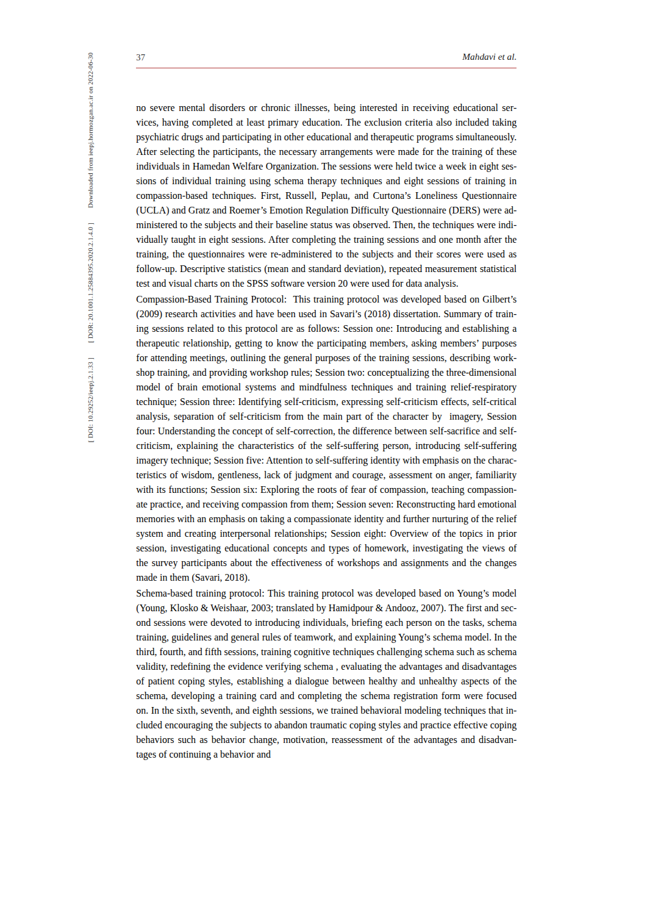[ DOI: 10.29252/ieepj.2.1.33 ] [ DOR: 20.1001.1.25884395.2020.2.1.4.0 ] Downloaded from ieepj.hormozgan.ac.ir on 2022-06-30
37 Mahdavi et al.
no severe mental disorders or chronic illnesses, being interested in receiving educational services, having completed at least primary education. The exclusion criteria also included taking psychiatric drugs and participating in other educational and therapeutic programs simultaneously. After selecting the participants, the necessary arrangements were made for the training of these individuals in Hamedan Welfare Organization. The sessions were held twice a week in eight sessions of individual training using schema therapy techniques and eight sessions of training in compassion-based techniques. First, Russell, Peplau, and Curtona’s Loneliness Questionnaire (UCLA) and Gratz and Roemer’s Emotion Regulation Difficulty Questionnaire (DERS) were administered to the subjects and their baseline status was observed. Then, the techniques were individually taught in eight sessions. After completing the training sessions and one month after the training, the questionnaires were re-administered to the subjects and their scores were used as follow-up. Descriptive statistics (mean and standard deviation), repeated measurement statistical test and visual charts on the SPSS software version 20 were used for data analysis.
Compassion-Based Training Protocol: This training protocol was developed based on Gilbert’s (2009) research activities and have been used in Savari’s (2018) dissertation. Summary of training sessions related to this protocol are as follows: Session one: Introducing and establishing a therapeutic relationship, getting to know the participating members, asking members’ purposes for attending meetings, outlining the general purposes of the training sessions, describing workshop training, and providing workshop rules; Session two: conceptualizing the three-dimensional model of brain emotional systems and mindfulness techniques and training relief-respiratory technique; Session three: Identifying self-criticism, expressing self-criticism effects, self-critical analysis, separation of self-criticism from the main part of the character by imagery, Session four: Understanding the concept of self-correction, the difference between self-sacrifice and self-criticism, explaining the characteristics of the self-suffering person, introducing self-suffering imagery technique; Session five: Attention to self-suffering identity with emphasis on the characteristics of wisdom, gentleness, lack of judgment and courage, assessment on anger, familiarity with its functions; Session six: Exploring the roots of fear of compassion, teaching compassionate practice, and receiving compassion from them; Session seven: Reconstructing hard emotional memories with an emphasis on taking a compassionate identity and further nurturing of the relief system and creating interpersonal relationships; Session eight: Overview of the topics in prior session, investigating educational concepts and types of homework, investigating the views of the survey participants about the effectiveness of workshops and assignments and the changes made in them (Savari, 2018).
Schema-based training protocol: This training protocol was developed based on Young’s model (Young, Klosko & Weishaar, 2003; translated by Hamidpour & Andooz, 2007). The first and second sessions were devoted to introducing individuals, briefing each person on the tasks, schema training, guidelines and general rules of teamwork, and explaining Young’s schema model. In the third, fourth, and fifth sessions, training cognitive techniques challenging schema such as schema validity, redefining the evidence verifying schema , evaluating the advantages and disadvantages of patient coping styles, establishing a dialogue between healthy and unhealthy aspects of the schema, developing a training card and completing the schema registration form were focused on. In the sixth, seventh, and eighth sessions, we trained behavioral modeling techniques that included encouraging the subjects to abandon traumatic coping styles and practice effective coping behaviors such as behavior change, motivation, reassessment of the advantages and disadvantages of continuing a behavior and